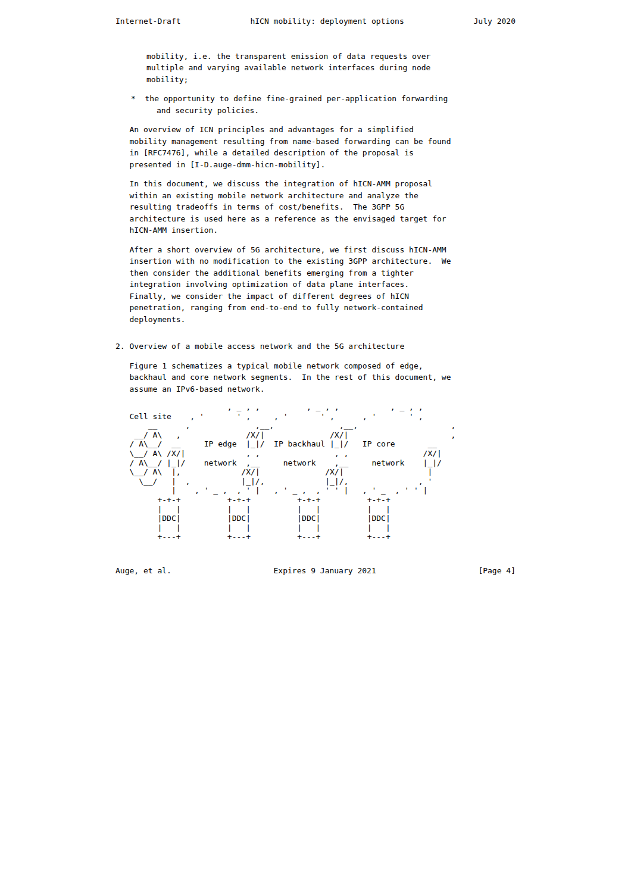Internet-Draft hICN mobility: deployment options July 2020
mobility, i.e. the transparent emission of data requests over multiple and varying available network interfaces during node mobility;
* the opportunity to define fine-grained per-application forwarding and security policies.
An overview of ICN principles and advantages for a simplified mobility management resulting from name-based forwarding can be found in [RFC7476], while a detailed description of the proposal is presented in [I-D.auge-dmm-hicn-mobility].
In this document, we discuss the integration of hICN-AMM proposal within an existing mobile network architecture and analyze the resulting tradeoffs in terms of cost/benefits. The 3GPP 5G architecture is used here as a reference as the envisaged target for hICN-AMM insertion.
After a short overview of 5G architecture, we first discuss hICN-AMM insertion with no modification to the existing 3GPP architecture. We then consider the additional benefits emerging from a tighter integration involving optimization of data plane interfaces. Finally, we consider the impact of different degrees of hICN penetration, ranging from end-to-end to fully network-contained deployments.
2. Overview of a mobile access network and the 5G architecture
Figure 1 schematizes a typical mobile network composed of edge, backhaul and core network segments. In the rest of this document, we assume an IPv6-based network.
                        , _ , ,          , _ , ,           , _ , ,
   Cell site    , '       ' ,     , '       ' ,      , '       ' ,
       __      ,              ,__,              ,__,                    ,
    __/ A\   ,              /X/|              /X/|                      ,
   / A\__/  __     IP edge  |_|/  IP backhaul |_|/   IP core       __
   \__/ A\ /X/|             , ,                , ,                /X/|
   / A\__/ |_|/    network  ,__     network    ,__     network    |_|/
   \__/ A\  |,             /X/|              /X/|                  |
     \__/   |  ,           |_|/,             |_|/,               , '
            |    , ' _ ,  , ' |   , ' _ ,  , ' ' |   , ' _  , ' ' |
         +-+-+          +-+-+          +-+-+          +-+-+
         |   |          |   |          |   |          |   |
         |DDC|          |DDC|          |DDC|          |DDC|
         |   |          |   |          |   |          |   |
         +---+          +---+          +---+          +---+
Auge, et al. Expires 9 January 2021 [Page 4]